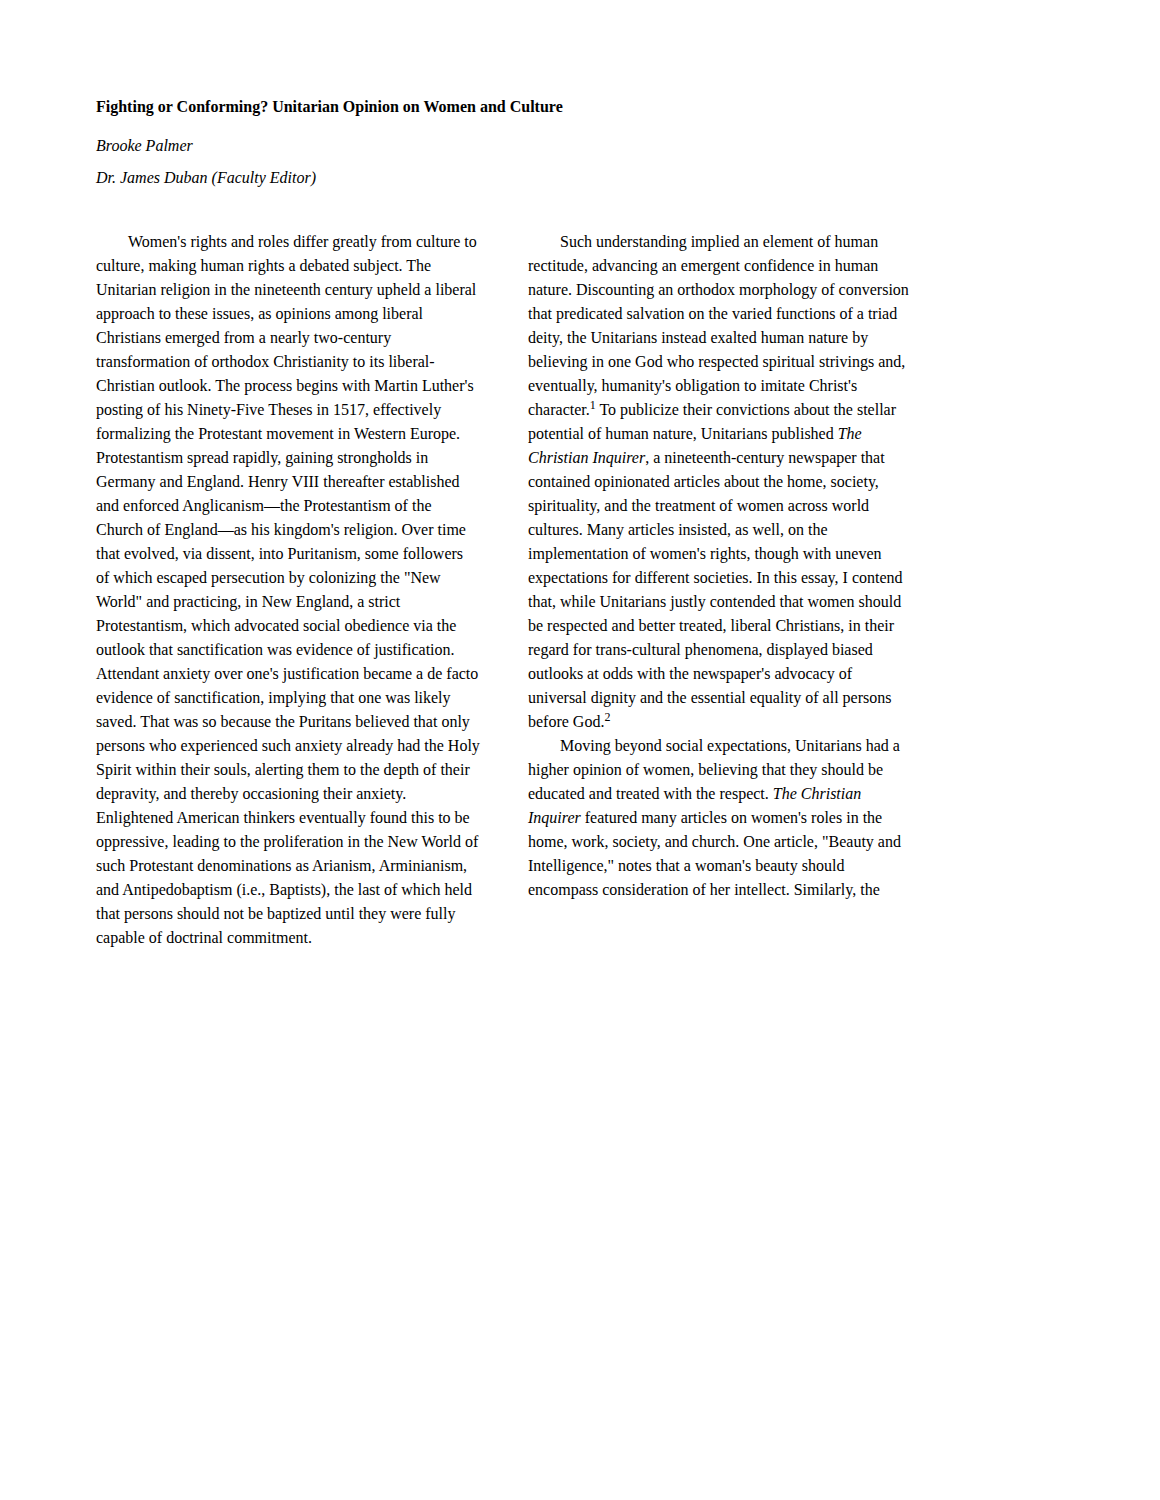Fighting or Conforming? Unitarian Opinion on Women and Culture
Brooke Palmer
Dr. James Duban (Faculty Editor)
Women's rights and roles differ greatly from culture to culture, making human rights a debated subject. The Unitarian religion in the nineteenth century upheld a liberal approach to these issues, as opinions among liberal Christians emerged from a nearly two-century transformation of orthodox Christianity to its liberal-Christian outlook. The process begins with Martin Luther's posting of his Ninety-Five Theses in 1517, effectively formalizing the Protestant movement in Western Europe. Protestantism spread rapidly, gaining strongholds in Germany and England. Henry VIII thereafter established and enforced Anglicanism—the Protestantism of the Church of England—as his kingdom's religion. Over time that evolved, via dissent, into Puritanism, some followers of which escaped persecution by colonizing the "New World" and practicing, in New England, a strict Protestantism, which advocated social obedience via the outlook that sanctification was evidence of justification. Attendant anxiety over one's justification became a de facto evidence of sanctification, implying that one was likely saved. That was so because the Puritans believed that only persons who experienced such anxiety already had the Holy Spirit within their souls, alerting them to the depth of their depravity, and thereby occasioning their anxiety. Enlightened American thinkers eventually found this to be oppressive, leading to the proliferation in the New World of such Protestant denominations as Arianism, Arminianism, and Antipedobaptism (i.e., Baptists), the last of which held that persons should not be baptized until they were fully capable of doctrinal commitment.
Such understanding implied an element of human rectitude, advancing an emergent confidence in human nature. Discounting an orthodox morphology of conversion that predicated salvation on the varied functions of a triad deity, the Unitarians instead exalted human nature by believing in one God who respected spiritual strivings and, eventually, humanity's obligation to imitate Christ's character.1 To publicize their convictions about the stellar potential of human nature, Unitarians published The Christian Inquirer, a nineteenth-century newspaper that contained opinionated articles about the home, society, spirituality, and the treatment of women across world cultures. Many articles insisted, as well, on the implementation of women's rights, though with uneven expectations for different societies. In this essay, I contend that, while Unitarians justly contended that women should be respected and better treated, liberal Christians, in their regard for trans-cultural phenomena, displayed biased outlooks at odds with the newspaper's advocacy of universal dignity and the essential equality of all persons before God.2
Moving beyond social expectations, Unitarians had a higher opinion of women, believing that they should be educated and treated with the respect. The Christian Inquirer featured many articles on women's roles in the home, work, society, and church. One article, "Beauty and Intelligence," notes that a woman's beauty should encompass consideration of her intellect. Similarly, the